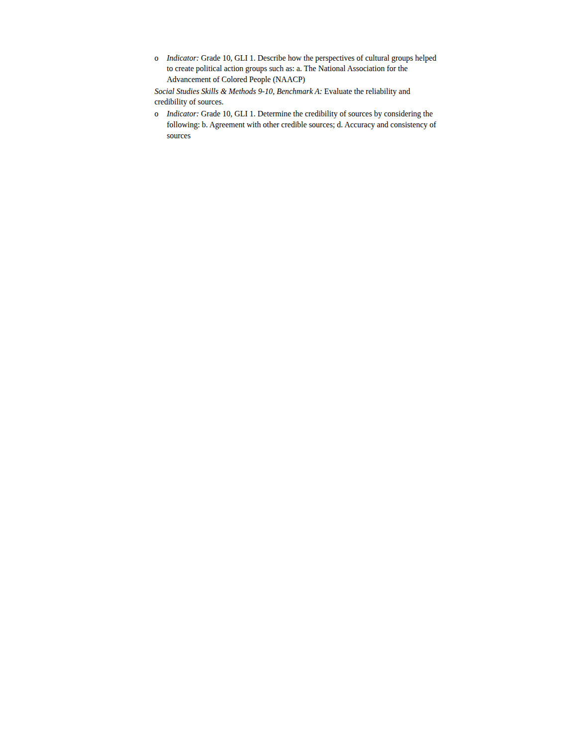Indicator: Grade 10, GLI 1. Describe how the perspectives of cultural groups helped to create political action groups such as: a. The National Association for the Advancement of Colored People (NAACP)
Social Studies Skills & Methods 9-10, Benchmark A: Evaluate the reliability and credibility of sources.
Indicator: Grade 10, GLI 1. Determine the credibility of sources by considering the following: b. Agreement with other credible sources; d. Accuracy and consistency of sources